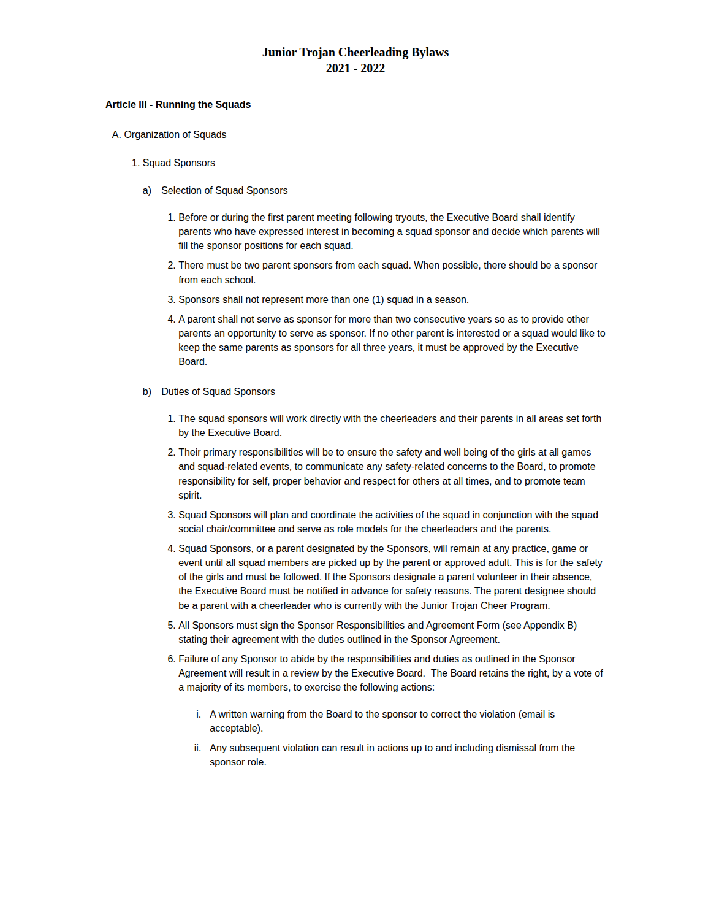Junior Trojan Cheerleading Bylaws
2021 - 2022
Article III - Running the Squads
Organization of Squads
Squad Sponsors
Selection of Squad Sponsors
Before or during the first parent meeting following tryouts, the Executive Board shall identify parents who have expressed interest in becoming a squad sponsor and decide which parents will fill the sponsor positions for each squad.
There must be two parent sponsors from each squad. When possible, there should be a sponsor from each school.
Sponsors shall not represent more than one (1) squad in a season.
A parent shall not serve as sponsor for more than two consecutive years so as to provide other parents an opportunity to serve as sponsor. If no other parent is interested or a squad would like to keep the same parents as sponsors for all three years, it must be approved by the Executive Board.
Duties of Squad Sponsors
The squad sponsors will work directly with the cheerleaders and their parents in all areas set forth by the Executive Board.
Their primary responsibilities will be to ensure the safety and well being of the girls at all games and squad-related events, to communicate any safety-related concerns to the Board, to promote responsibility for self, proper behavior and respect for others at all times, and to promote team spirit.
Squad Sponsors will plan and coordinate the activities of the squad in conjunction with the squad social chair/committee and serve as role models for the cheerleaders and the parents.
Squad Sponsors, or a parent designated by the Sponsors, will remain at any practice, game or event until all squad members are picked up by the parent or approved adult. This is for the safety of the girls and must be followed. If the Sponsors designate a parent volunteer in their absence, the Executive Board must be notified in advance for safety reasons. The parent designee should be a parent with a cheerleader who is currently with the Junior Trojan Cheer Program.
All Sponsors must sign the Sponsor Responsibilities and Agreement Form (see Appendix B) stating their agreement with the duties outlined in the Sponsor Agreement.
Failure of any Sponsor to abide by the responsibilities and duties as outlined in the Sponsor Agreement will result in a review by the Executive Board. The Board retains the right, by a vote of a majority of its members, to exercise the following actions:
A written warning from the Board to the sponsor to correct the violation (email is acceptable).
Any subsequent violation can result in actions up to and including dismissal from the sponsor role.